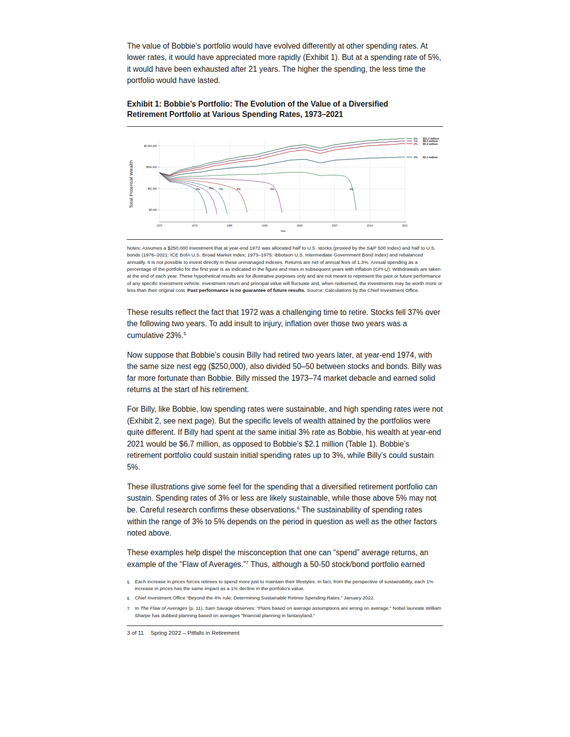The value of Bobbie’s portfolio would have evolved differently at other spending rates. At lower rates, it would have appreciated more rapidly (Exhibit 1). But at a spending rate of 5%, it would have been exhausted after 21 years. The higher the spending, the less time the portfolio would have lasted.
Exhibit 1: Bobbie’s Portfolio: The Evolution of the Value of a Diversified
Retirement Portfolio at Various Spending Rates, 1973–2021
Total Potential Wealth
$5,000,000 $500,000 $50,000 $5,000 1972 1979 1986 1993 2000 2007 2014 2021 Year 9% 8% 7% 6% 5% 4% 0% $11.2 million 1% $8.2 million 2% $5.2 million 3% $2.1 million
Notes: Assumes a $250,000 investment that at year-end 1972 was allocated half to U.S. stocks (proxied by the S&P 500 Index) and half to U.S. bonds (1976–2021: ICE BofA U.S. Broad Market Index; 1973–1975: Ibbotson U.S. Intermediate Government Bond Index) and rebalanced annually. It is not possible to invest directly in these unmanaged indexes. Returns are net of annual fees of 1.3%. Annual spending as a percentage of the portfolio for the first year is as indicated in the figure and rises in subsequent years with inflation (CPI-U). Withdrawals are taken at the end of each year. These hypothetical results are for illustrative purposes only and are not meant to represent the past or future performance of any specific investment vehicle. Investment return and principal value will fluctuate and, when redeemed, the investments may be worth more or less than their original cost. Past performance is no guarantee of future results. Source: Calculations by the Chief Investment Office.
These results reflect the fact that 1972 was a challenging time to retire. Stocks fell 37% over the following two years. To add insult to injury, inflation over those two years was a cumulative 23%.5
Now suppose that Bobbie’s cousin Billy had retired two years later, at year-end 1974, with the same size nest egg ($250,000), also divided 50–50 between stocks and bonds. Billy was far more fortunate than Bobbie. Billy missed the 1973–74 market debacle and earned solid returns at the start of his retirement.
For Billy, like Bobbie, low spending rates were sustainable, and high spending rates were not (Exhibit 2, see next page). But the specific levels of wealth attained by the portfolios were quite different. If Billy had spent at the same initial 3% rate as Bobbie, his wealth at year-end 2021 would be $6.7 million, as opposed to Bobbie’s $2.1 million (Table 1). Bobbie’s retirement portfolio could sustain initial spending rates up to 3%, while Billy’s could sustain 5%.
These illustrations give some feel for the spending that a diversified retirement portfolio can sustain. Spending rates of 3% or less are likely sustainable, while those above 5% may not be. Careful research confirms these observations.6 The sustainability of spending rates within the range of 3% to 5% depends on the period in question as well as the other factors noted above.
These examples help dispel the misconception that one can “spend” average returns, an example of the “Flaw of Averages.”7 Thus, although a 50-50 stock/bond portfolio earned
5 Each increase in prices forces retirees to spend more just to maintain their lifestyles. In fact, from the perspective of sustainability, each 1% increase in prices has the same impact as a 1% decline in the portfolio’s value.
6 Chief Investment Office “Beyond the 4% rule: Determining Sustainable Retiree Spending Rates.” January 2022.
7 In The Flaw of Averages (p. 11), Sam Savage observes: “Plans based on average assumptions are wrong on average.” Nobel laureate William Sharpe has dubbed planning based on averages “financial planning in fantasyland.”
3 of 11 Spring 2022 – Pitfalls in Retirement